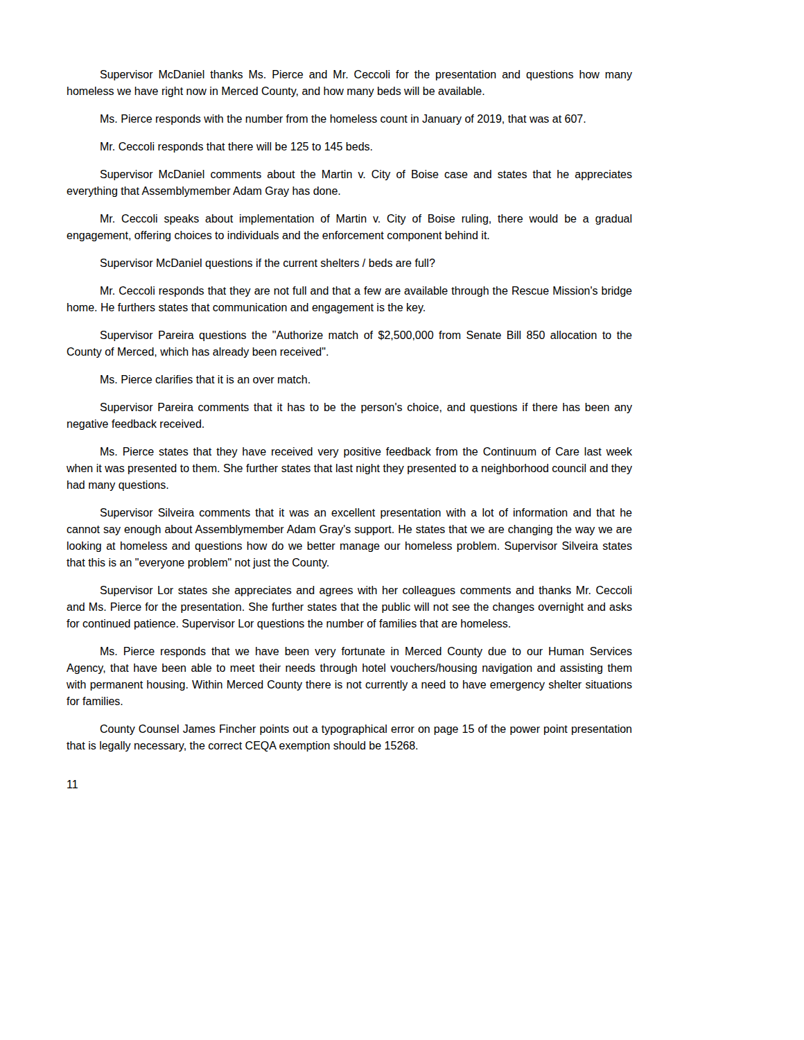Supervisor McDaniel thanks Ms. Pierce and Mr. Ceccoli for the presentation and questions how many homeless we have right now in Merced County, and how many beds will be available.
Ms. Pierce responds with the number from the homeless count in January of 2019, that was at 607.
Mr. Ceccoli responds that there will be 125 to 145 beds.
Supervisor McDaniel comments about the Martin v. City of Boise case and states that he appreciates everything that Assemblymember Adam Gray has done.
Mr. Ceccoli speaks about implementation of Martin v. City of Boise ruling, there would be a gradual engagement, offering choices to individuals and the enforcement component behind it.
Supervisor McDaniel questions if the current shelters / beds are full?
Mr. Ceccoli responds that they are not full and that a few are available through the Rescue Mission's bridge home. He furthers states that communication and engagement is the key.
Supervisor Pareira questions the "Authorize match of $2,500,000 from Senate Bill 850 allocation to the County of Merced, which has already been received".
Ms. Pierce clarifies that it is an over match.
Supervisor Pareira comments that it has to be the person's choice, and questions if there has been any negative feedback received.
Ms. Pierce states that they have received very positive feedback from the Continuum of Care last week when it was presented to them. She further states that last night they presented to a neighborhood council and they had many questions.
Supervisor Silveira comments that it was an excellent presentation with a lot of information and that he cannot say enough about Assemblymember Adam Gray's support. He states that we are changing the way we are looking at homeless and questions how do we better manage our homeless problem. Supervisor Silveira states that this is an "everyone problem" not just the County.
Supervisor Lor states she appreciates and agrees with her colleagues comments and thanks Mr. Ceccoli and Ms. Pierce for the presentation. She further states that the public will not see the changes overnight and asks for continued patience. Supervisor Lor questions the number of families that are homeless.
Ms. Pierce responds that we have been very fortunate in Merced County due to our Human Services Agency, that have been able to meet their needs through hotel vouchers/housing navigation and assisting them with permanent housing. Within Merced County there is not currently a need to have emergency shelter situations for families.
County Counsel James Fincher points out a typographical error on page 15 of the power point presentation that is legally necessary, the correct CEQA exemption should be 15268.
11